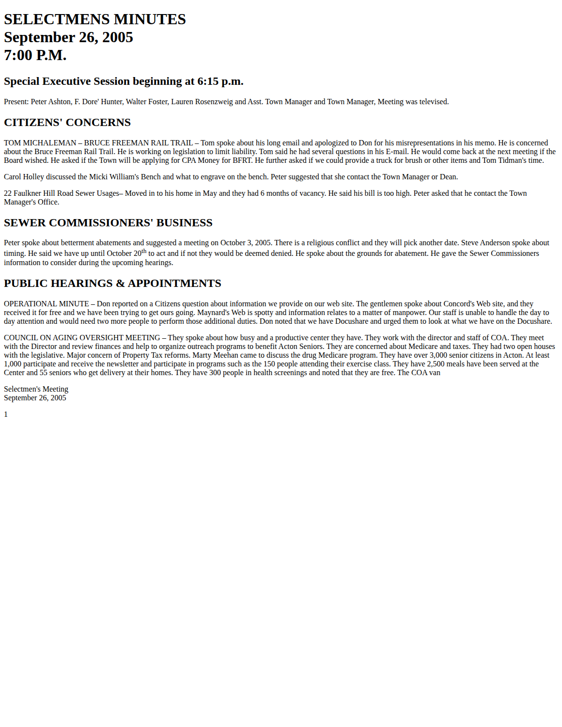SELECTMENS MINUTES
September 26, 2005
7:00 P.M.
Special Executive Session beginning at 6:15 p.m.
Present: Peter Ashton, F. Dore' Hunter, Walter Foster, Lauren Rosenzweig and Asst. Town Manager and Town Manager, Meeting was televised.
CITIZENS' CONCERNS
TOM MICHALEMAN – BRUCE FREEMAN RAIL TRAIL – Tom spoke about his long email and apologized to Don for his misrepresentations in his memo. He is concerned about the Bruce Freeman Rail Trail. He is working on legislation to limit liability. Tom said he had several questions in his E-mail. He would come back at the next meeting if the Board wished. He asked if the Town will be applying for CPA Money for BFRT. He further asked if we could provide a truck for brush or other items and Tom Tidman's time.
Carol Holley discussed the Micki William's Bench and what to engrave on the bench. Peter suggested that she contact the Town Manager or Dean.
22 Faulkner Hill Road Sewer Usages– Moved in to his home in May and they had 6 months of vacancy. He said his bill is too high. Peter asked that he contact the Town Manager's Office.
SEWER COMMISSIONERS' BUSINESS
Peter spoke about betterment abatements and suggested a meeting on October 3, 2005. There is a religious conflict and they will pick another date. Steve Anderson spoke about timing. He said we have up until October 20th to act and if not they would be deemed denied. He spoke about the grounds for abatement. He gave the Sewer Commissioners information to consider during the upcoming hearings.
PUBLIC HEARINGS & APPOINTMENTS
OPERATIONAL MINUTE – Don reported on a Citizens question about information we provide on our web site. The gentlemen spoke about Concord's Web site, and they received it for free and we have been trying to get ours going. Maynard's Web is spotty and information relates to a matter of manpower. Our staff is unable to handle the day to day attention and would need two more people to perform those additional duties. Don noted that we have Docushare and urged them to look at what we have on the Docushare.
COUNCIL ON AGING OVERSIGHT MEETING – They spoke about how busy and a productive center they have. They work with the director and staff of COA. They meet with the Director and review finances and help to organize outreach programs to benefit Acton Seniors. They are concerned about Medicare and taxes. They had two open houses with the legislative. Major concern of Property Tax reforms. Marty Meehan came to discuss the drug Medicare program. They have over 3,000 senior citizens in Acton. At least 1,000 participate and receive the newsletter and participate in programs such as the 150 people attending their exercise class. They have 2,500 meals have been served at the Center and 55 seniors who get delivery at their homes. They have 300 people in health screenings and noted that they are free. The COA van
Selectmen's Meeting
September 26, 2005
1